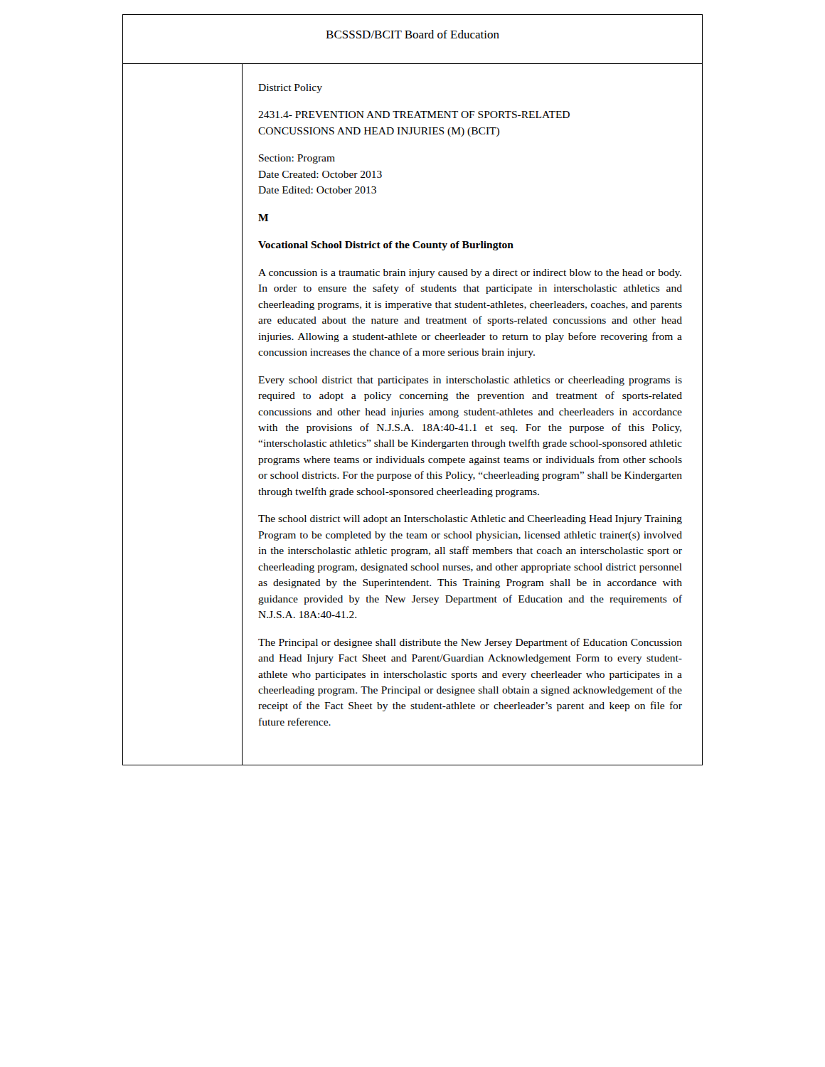BCSSSD/BCIT Board of Education
District Policy
2431.4- PREVENTION AND TREATMENT OF SPORTS-RELATED
CONCUSSIONS AND HEAD INJURIES (M) (BCIT)
Section: Program
Date Created: October 2013
Date Edited: October 2013
M
Vocational School District of the County of Burlington
A concussion is a traumatic brain injury caused by a direct or indirect blow to the head or body. In order to ensure the safety of students that participate in interscholastic athletics and cheerleading programs, it is imperative that student-athletes, cheerleaders, coaches, and parents are educated about the nature and treatment of sports-related concussions and other head injuries. Allowing a student-athlete or cheerleader to return to play before recovering from a concussion increases the chance of a more serious brain injury.
Every school district that participates in interscholastic athletics or cheerleading programs is required to adopt a policy concerning the prevention and treatment of sports-related concussions and other head injuries among student-athletes and cheerleaders in accordance with the provisions of N.J.S.A. 18A:40-41.1 et seq. For the purpose of this Policy, “interscholastic athletics” shall be Kindergarten through twelfth grade school-sponsored athletic programs where teams or individuals compete against teams or individuals from other schools or school districts. For the purpose of this Policy, “cheerleading program” shall be Kindergarten through twelfth grade school-sponsored cheerleading programs.
The school district will adopt an Interscholastic Athletic and Cheerleading Head Injury Training Program to be completed by the team or school physician, licensed athletic trainer(s) involved in the interscholastic athletic program, all staff members that coach an interscholastic sport or cheerleading program, designated school nurses, and other appropriate school district personnel as designated by the Superintendent. This Training Program shall be in accordance with guidance provided by the New Jersey Department of Education and the requirements of N.J.S.A. 18A:40-41.2.
The Principal or designee shall distribute the New Jersey Department of Education Concussion and Head Injury Fact Sheet and Parent/Guardian Acknowledgement Form to every student-athlete who participates in interscholastic sports and every cheerleader who participates in a cheerleading program. The Principal or designee shall obtain a signed acknowledgement of the receipt of the Fact Sheet by the student-athlete or cheerleader’s parent and keep on file for future reference.